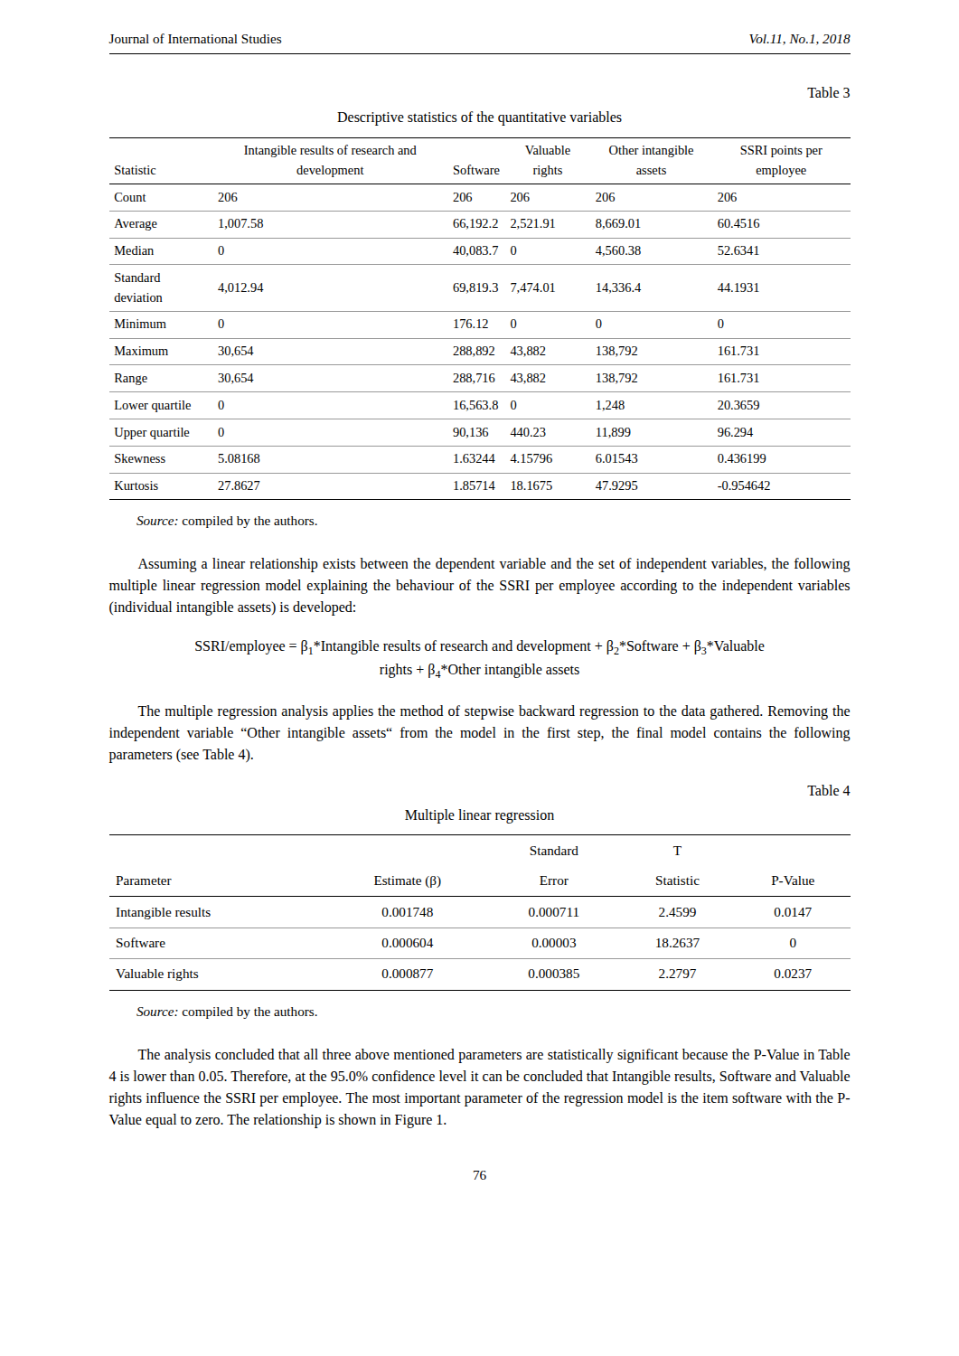Journal of International Studies Vol.11, No.1, 2018
Table 3
Descriptive statistics of the quantitative variables
| Statistic | Intangible results of research and development | Software | Valuable rights | Other intangible assets | SSRI points per employee |
| --- | --- | --- | --- | --- | --- |
| Count | 206 | 206 | 206 | 206 | 206 |
| Average | 1,007.58 | 66,192.2 | 2,521.91 | 8,669.01 | 60.4516 |
| Median | 0 | 40,083.7 | 0 | 4,560.38 | 52.6341 |
| Standard deviation | 4,012.94 | 69,819.3 | 7,474.01 | 14,336.4 | 44.1931 |
| Minimum | 0 | 176.12 | 0 | 0 | 0 |
| Maximum | 30,654 | 288,892 | 43,882 | 138,792 | 161.731 |
| Range | 30,654 | 288,716 | 43,882 | 138,792 | 161.731 |
| Lower quartile | 0 | 16,563.8 | 0 | 1,248 | 20.3659 |
| Upper quartile | 0 | 90,136 | 440.23 | 11,899 | 96.294 |
| Skewness | 5.08168 | 1.63244 | 4.15796 | 6.01543 | 0.436199 |
| Kurtosis | 27.8627 | 1.85714 | 18.1675 | 47.9295 | -0.954642 |
Source: compiled by the authors.
Assuming a linear relationship exists between the dependent variable and the set of independent variables, the following multiple linear regression model explaining the behaviour of the SSRI per employee according to the independent variables (individual intangible assets) is developed:
SSRI/employee = β1*Intangible results of research and development + β2*Software + β3*Valuable rights + β4*Other intangible assets
The multiple regression analysis applies the method of stepwise backward regression to the data gathered. Removing the independent variable “Other intangible assets“ from the model in the first step, the final model contains the following parameters (see Table 4).
Table 4
Multiple linear regression
| | | Standard | T | |
| --- | --- | --- | --- | --- |
| Parameter | Estimate (β) | Error | Statistic | P-Value |
| Intangible results | 0.001748 | 0.000711 | 2.4599 | 0.0147 |
| Software | 0.000604 | 0.00003 | 18.2637 | 0 |
| Valuable rights | 0.000877 | 0.000385 | 2.2797 | 0.0237 |
Source: compiled by the authors.
The analysis concluded that all three above mentioned parameters are statistically significant because the P-Value in Table 4 is lower than 0.05. Therefore, at the 95.0% confidence level it can be concluded that Intangible results, Software and Valuable rights influence the SSRI per employee. The most important parameter of the regression model is the item software with the P-Value equal to zero. The relationship is shown in Figure 1.
76